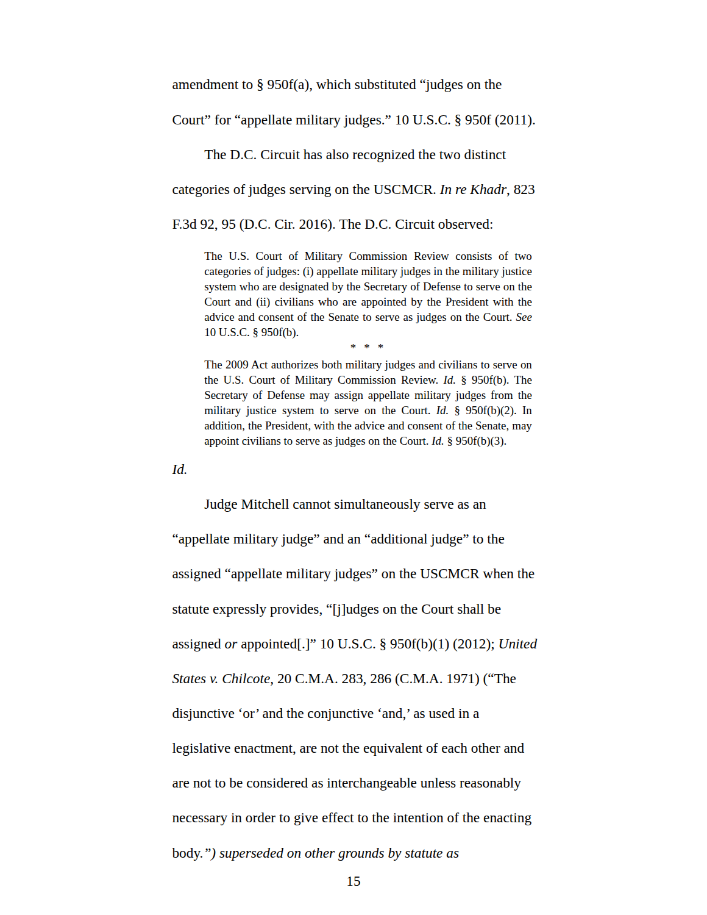amendment to § 950f(a), which substituted “judges on the Court” for “appellate military judges.” 10 U.S.C. § 950f (2011).
The D.C. Circuit has also recognized the two distinct categories of judges serving on the USCMCR. In re Khadr, 823 F.3d 92, 95 (D.C. Cir. 2016). The D.C. Circuit observed:
The U.S. Court of Military Commission Review consists of two categories of judges: (i) appellate military judges in the military justice system who are designated by the Secretary of Defense to serve on the Court and (ii) civilians who are appointed by the President with the advice and consent of the Senate to serve as judges on the Court. See 10 U.S.C. § 950f(b).
* * *
The 2009 Act authorizes both military judges and civilians to serve on the U.S. Court of Military Commission Review. Id. § 950f(b). The Secretary of Defense may assign appellate military judges from the military justice system to serve on the Court. Id. § 950f(b)(2). In addition, the President, with the advice and consent of the Senate, may appoint civilians to serve as judges on the Court. Id. § 950f(b)(3).
Id.
Judge Mitchell cannot simultaneously serve as an “appellate military judge” and an “additional judge” to the assigned “appellate military judges” on the USCMCR when the statute expressly provides, “[j]udges on the Court shall be assigned or appointed[.]” 10 U.S.C. § 950f(b)(1) (2012); United States v. Chilcote, 20 C.M.A. 283, 286 (C.M.A. 1971) (“The disjunctive ‘or’ and the conjunctive ‘and,’ as used in a legislative enactment, are not the equivalent of each other and are not to be considered as interchangeable unless reasonably necessary in order to give effect to the intention of the enacting body.”) superseded on other grounds by statute as
15